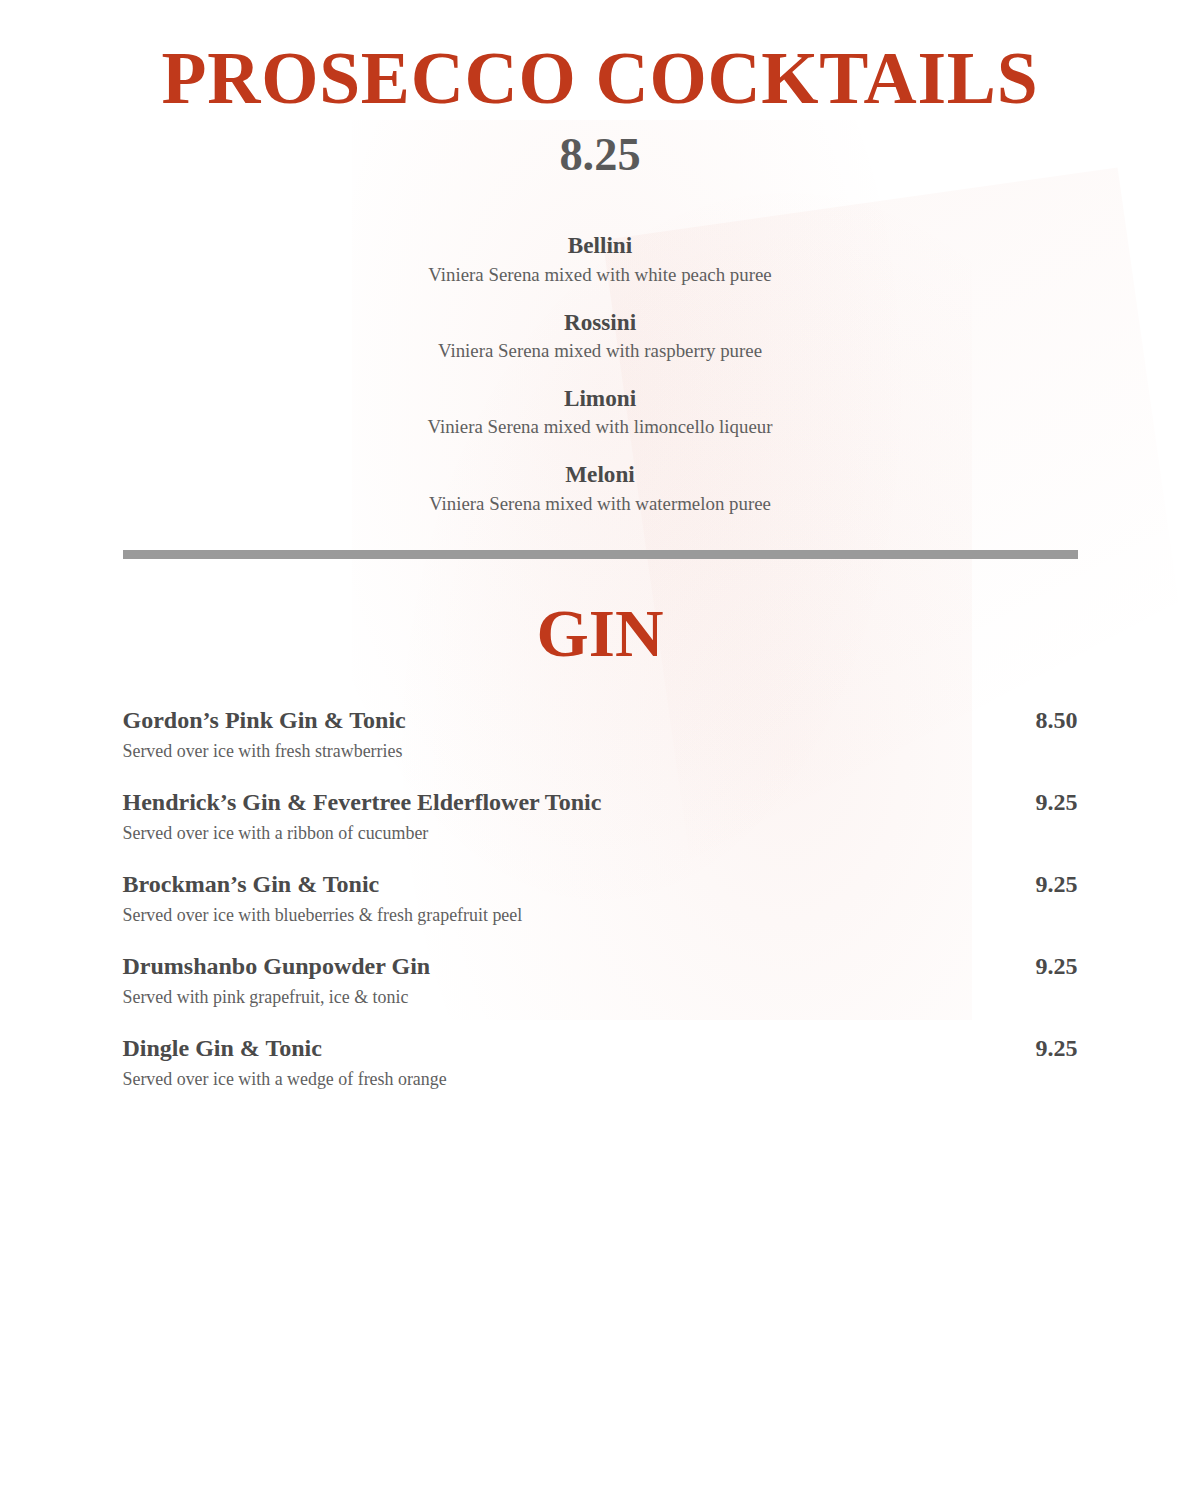PROSECCO COCKTAILS
8.25
Bellini
Viniera Serena mixed with white peach puree
Rossini
Viniera Serena mixed with raspberry puree
Limoni
Viniera Serena mixed with limoncello liqueur
Meloni
Viniera Serena mixed with watermelon puree
GIN
Gordon’s Pink Gin & Tonic 8.50
Served over ice with fresh strawberries
Hendrick’s Gin & Fevertree Elderflower Tonic 9.25
Served over ice with a ribbon of cucumber
Brockman’s Gin & Tonic 9.25
Served over ice with blueberries & fresh grapefruit peel
Drumshanbo Gunpowder Gin 9.25
Served with pink grapefruit, ice & tonic
Dingle Gin & Tonic 9.25
Served over ice with a wedge of fresh orange